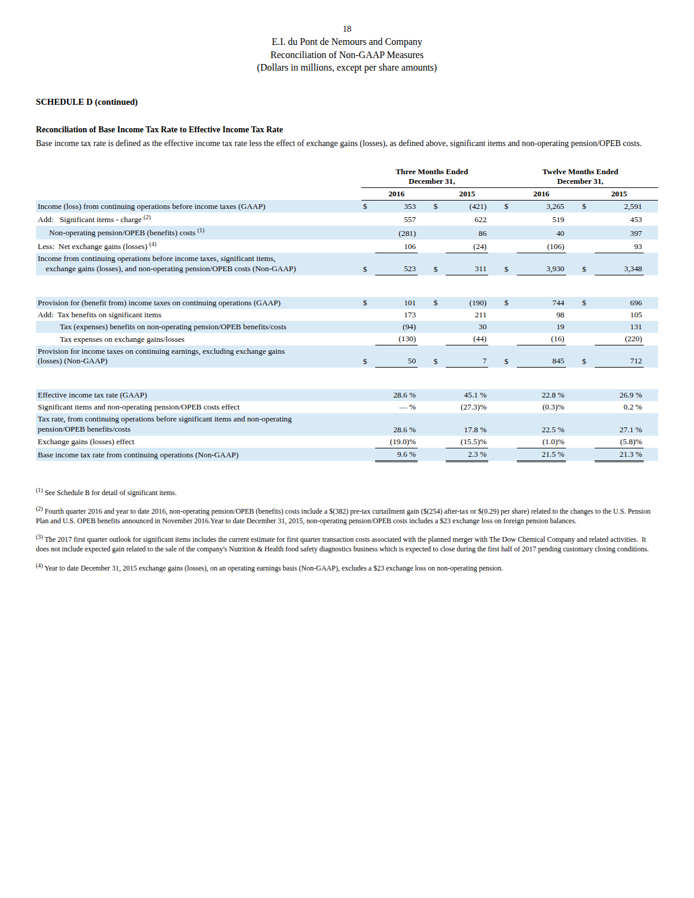18
E.I. du Pont de Nemours and Company
Reconciliation of Non-GAAP Measures
(Dollars in millions, except per share amounts)
SCHEDULE D (continued)
Reconciliation of Base Income Tax Rate to Effective Income Tax Rate
Base income tax rate is defined as the effective income tax rate less the effect of exchange gains (losses), as defined above, significant items and non-operating pension/OPEB costs.
| | Three Months Ended December 31, | Twelve Months Ended December 31, |
| | 2016 | 2015 | 2016 | 2015 |
| Income (loss) from continuing operations before income taxes (GAAP) | $ | 353 | | $ | (421) | | $ | 3,265 | | $ | 2,591 | |
| Add: Significant items - charge (2) | | 557 | | | 622 | | | 519 | | | 453 | |
| Non-operating pension/OPEB (benefits) costs (1) | | (281) | | | 86 | | | 40 | | | 397 | |
| Less: Net exchange gains (losses) (4) | | 106 | | | (24) | | | (106) | | | 93 | |
| Income from continuing operations before income taxes, significant items, exchange gains (losses), and non-operating pension/OPEB costs (Non-GAAP) | $ | 523 | | $ | 311 | | $ | 3,930 | | $ | 3,348 | |
| Provision for (benefit from) income taxes on continuing operations (GAAP) | $ | 101 | | $ | (190) | | $ | 744 | | $ | 696 | |
| Add: Tax benefits on significant items | | 173 | | | 211 | | | 98 | | | 105 | |
| Tax (expenses) benefits on non-operating pension/OPEB benefits/costs | | (94) | | | 30 | | | 19 | | | 131 | |
| Tax expenses on exchange gains/losses | | (130) | | | (44) | | | (16) | | | (220) | |
| Provision for income taxes on continuing earnings, excluding exchange gains (losses) (Non-GAAP) | $ | 50 | | $ | 7 | | $ | 845 | | $ | 712 | |
| Effective income tax rate (GAAP) | | 28.6 % | | | 45.1 % | | | 22.8 % | | | 26.9 % | |
| Significant items and non-operating pension/OPEB costs effect | | — % | | | (27.3)% | | | (0.3)% | | | 0.2 % | |
| Tax rate, from continuing operations before significant items and non-operating pension/OPEB benefits/costs | | 28.6 % | | | 17.8 % | | | 22.5 % | | | 27.1 % | |
| Exchange gains (losses) effect | | (19.0)% | | | (15.5)% | | | (1.0)% | | | (5.8)% | |
| Base income tax rate from continuing operations (Non-GAAP) | | 9.6 % | | | 2.3 % | | | 21.5 % | | | 21.3 % | |
(1) See Schedule B for detail of significant items.
(2) Fourth quarter 2016 and year to date 2016, non-operating pension/OPEB (benefits) costs include a $(382) pre-tax curtailment gain ($(254) after-tax or $(0.29) per share) related to the changes to the U.S. Pension Plan and U.S. OPEB benefits announced in November 2016.Year to date December 31, 2015, non-operating pension/OPEB costs includes a $23 exchange loss on foreign pension balances.
(3) The 2017 first quarter outlook for significant items includes the current estimate for first quarter transaction costs associated with the planned merger with The Dow Chemical Company and related activities. It does not include expected gain related to the sale of the company's Nutrition & Health food safety diagnostics business which is expected to close during the first half of 2017 pending customary closing conditions.
(4) Year to date December 31, 2015 exchange gains (losses), on an operating earnings basis (Non-GAAP), excludes a $23 exchange loss on non-operating pension.